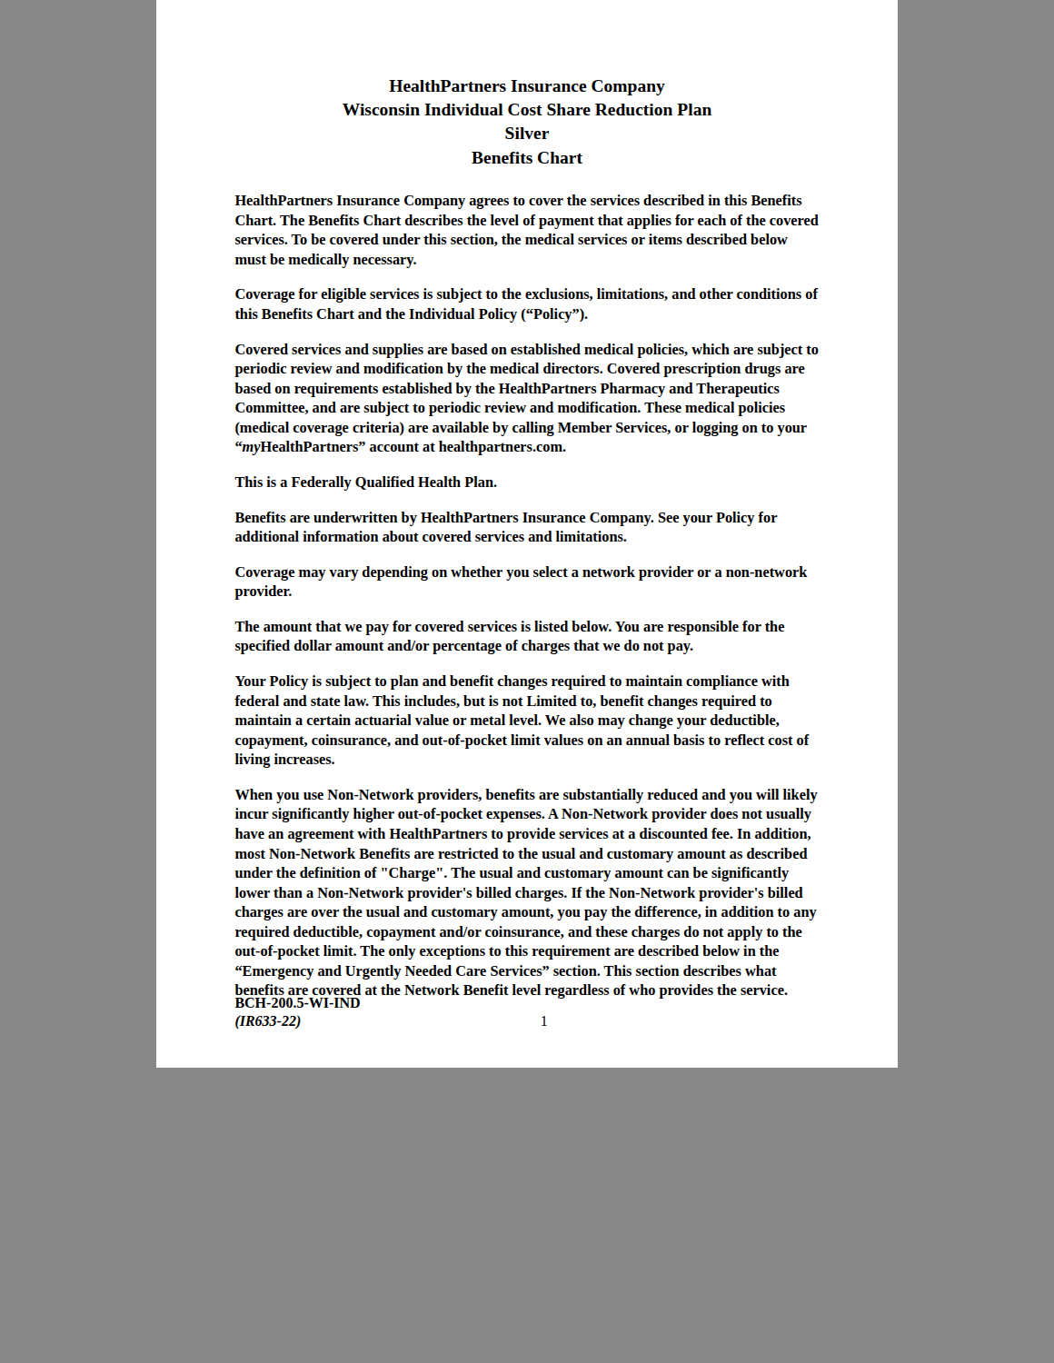HealthPartners Insurance Company Wisconsin Individual Cost Share Reduction Plan Silver Benefits Chart
HealthPartners Insurance Company agrees to cover the services described in this Benefits Chart. The Benefits Chart describes the level of payment that applies for each of the covered services. To be covered under this section, the medical services or items described below must be medically necessary.
Coverage for eligible services is subject to the exclusions, limitations, and other conditions of this Benefits Chart and the Individual Policy (“Policy”).
Covered services and supplies are based on established medical policies, which are subject to periodic review and modification by the medical directors. Covered prescription drugs are based on requirements established by the HealthPartners Pharmacy and Therapeutics Committee, and are subject to periodic review and modification. These medical policies (medical coverage criteria) are available by calling Member Services, or logging on to your “my HealthPartners” account at healthpartners.com.
This is a Federally Qualified Health Plan.
Benefits are underwritten by HealthPartners Insurance Company. See your Policy for additional information about covered services and limitations.
Coverage may vary depending on whether you select a network provider or a non-network provider.
The amount that we pay for covered services is listed below. You are responsible for the specified dollar amount and/or percentage of charges that we do not pay.
Your Policy is subject to plan and benefit changes required to maintain compliance with federal and state law. This includes, but is not Limited to, benefit changes required to maintain a certain actuarial value or metal level. We also may change your deductible, copayment, coinsurance, and out-of-pocket limit values on an annual basis to reflect cost of living increases.
When you use Non-Network providers, benefits are substantially reduced and you will likely incur significantly higher out-of-pocket expenses. A Non-Network provider does not usually have an agreement with HealthPartners to provide services at a discounted fee. In addition, most Non-Network Benefits are restricted to the usual and customary amount as described under the definition of "Charge". The usual and customary amount can be significantly lower than a Non-Network provider's billed charges. If the Non-Network provider's billed charges are over the usual and customary amount, you pay the difference, in addition to any required deductible, copayment and/or coinsurance, and these charges do not apply to the out-of-pocket limit. The only exceptions to this requirement are described below in the “Emergency and Urgently Needed Care Services” section. This section describes what benefits are covered at the Network Benefit level regardless of who provides the service.
BCH-200.5-WI-IND (IR633-22) 1